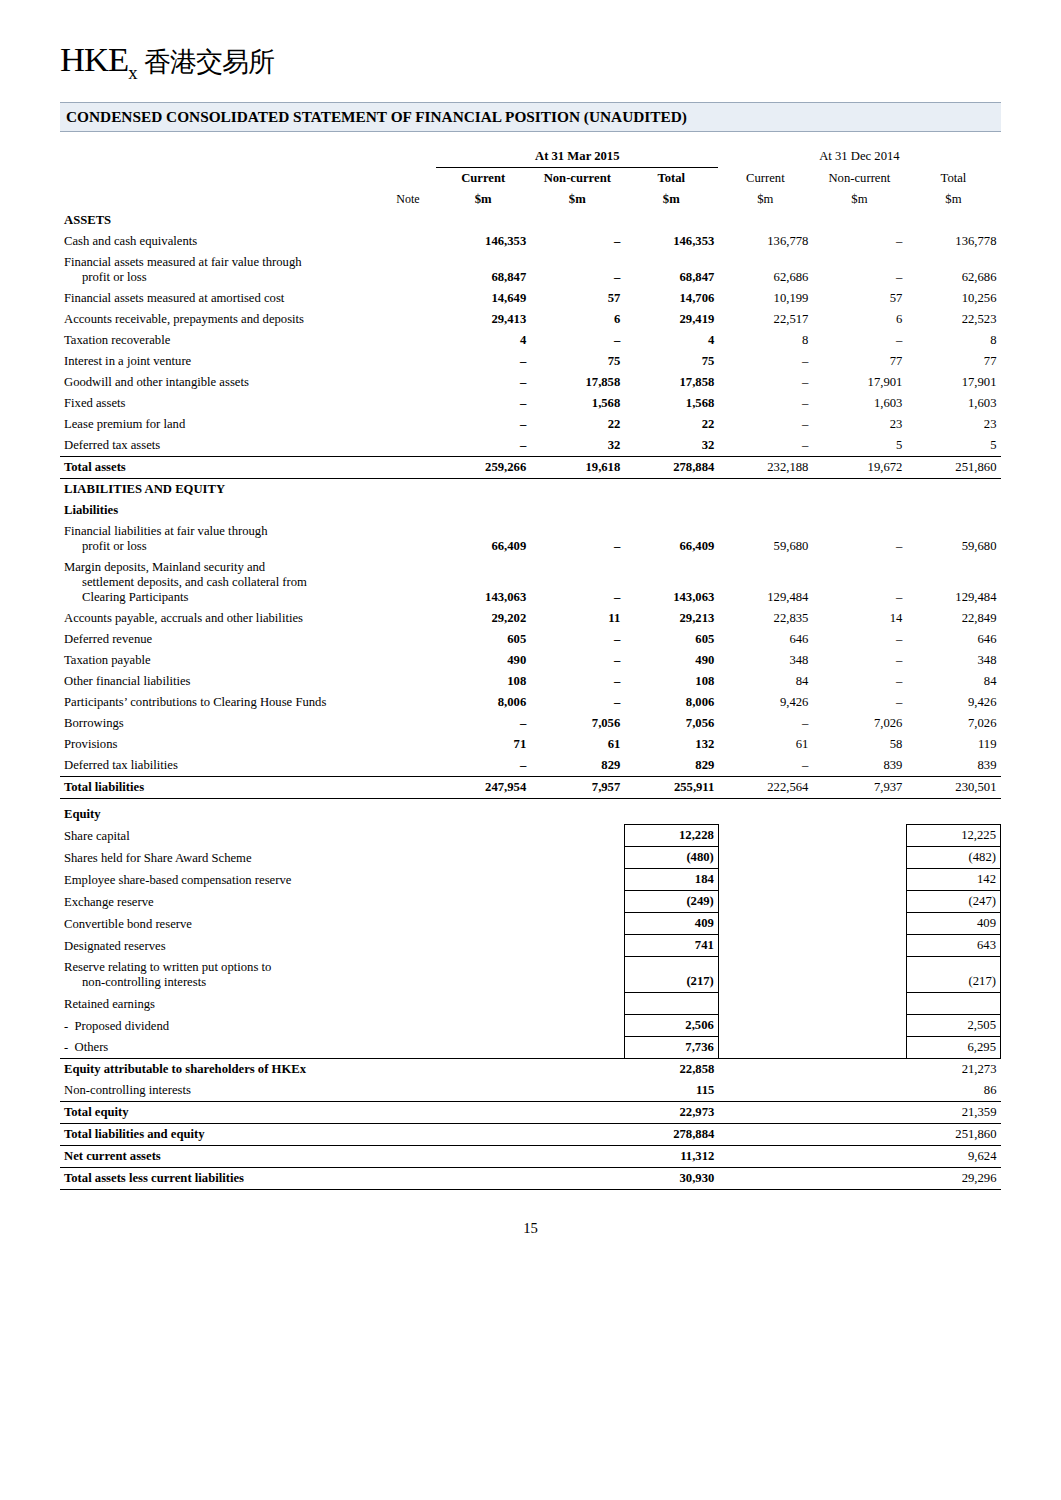HKEx 香港交易所
CONDENSED CONSOLIDATED STATEMENT OF FINANCIAL POSITION (UNAUDITED)
| | | At 31 Mar 2015 | At 31 Dec 2014 |
| | | Current | Non-current | Total | Current | Non-current | Total |
| | Note | $m | $m | $m | $m | $m | $m |
| ASSETS | | | | | | | |
| Cash and cash equivalents | | 146,353 | – | 146,353 | 136,778 | – | 136,778 |
| Financial assets measured at fair value through profit or loss | | 68,847 | – | 68,847 | 62,686 | – | 62,686 |
| Financial assets measured at amortised cost | | 14,649 | 57 | 14,706 | 10,199 | 57 | 10,256 |
| Accounts receivable, prepayments and deposits | | 29,413 | 6 | 29,419 | 22,517 | 6 | 22,523 |
| Taxation recoverable | | 4 | – | 4 | 8 | – | 8 |
| Interest in a joint venture | | – | 75 | 75 | – | 77 | 77 |
| Goodwill and other intangible assets | | – | 17,858 | 17,858 | – | 17,901 | 17,901 |
| Fixed assets | | – | 1,568 | 1,568 | – | 1,603 | 1,603 |
| Lease premium for land | | – | 22 | 22 | – | 23 | 23 |
| Deferred tax assets | | – | 32 | 32 | – | 5 | 5 |
| Total assets | | 259,266 | 19,618 | 278,884 | 232,188 | 19,672 | 251,860 |
| LIABILITIES AND EQUITY | | | | | | | |
| Liabilities | | | | | | | |
| Financial liabilities at fair value through profit or loss | | 66,409 | – | 66,409 | 59,680 | – | 59,680 |
| Margin deposits, Mainland security and settlement deposits, and cash collateral from Clearing Participants | | 143,063 | – | 143,063 | 129,484 | – | 129,484 |
| Accounts payable, accruals and other liabilities | | 29,202 | 11 | 29,213 | 22,835 | 14 | 22,849 |
| Deferred revenue | | 605 | – | 605 | 646 | – | 646 |
| Taxation payable | | 490 | – | 490 | 348 | – | 348 |
| Other financial liabilities | | 108 | – | 108 | 84 | – | 84 |
| Participants’ contributions to Clearing House Funds | | 8,006 | – | 8,006 | 9,426 | – | 9,426 |
| Borrowings | | – | 7,056 | 7,056 | – | 7,026 | 7,026 |
| Provisions | | 71 | 61 | 132 | 61 | 58 | 119 |
| Deferred tax liabilities | | – | 829 | 829 | – | 839 | 839 |
| Total liabilities | | 247,954 | 7,957 | 255,911 | 222,564 | 7,937 | 230,501 |
| Equity | | | | | | | |
| Share capital | | | | 12,228 | | | 12,225 |
| Shares held for Share Award Scheme | | | | (480) | | | (482) |
| Employee share-based compensation reserve | | | | 184 | | | 142 |
| Exchange reserve | | | | (249) | | | (247) |
| Convertible bond reserve | | | | 409 | | | 409 |
| Designated reserves | | | | 741 | | | 643 |
| Reserve relating to written put options to non-controlling interests | | | | (217) | | | (217) |
| Retained earnings | | | | | | | |
| - Proposed dividend | | | | 2,506 | | | 2,505 |
| - Others | | | | 7,736 | | | 6,295 |
| Equity attributable to shareholders of HKEx | | | | 22,858 | | | 21,273 |
| Non-controlling interests | | | | 115 | | | 86 |
| Total equity | | | | 22,973 | | | 21,359 |
| Total liabilities and equity | | | | 278,884 | | | 251,860 |
| Net current assets | | | | 11,312 | | | 9,624 |
| Total assets less current liabilities | | | | 30,930 | | | 29,296 |
15